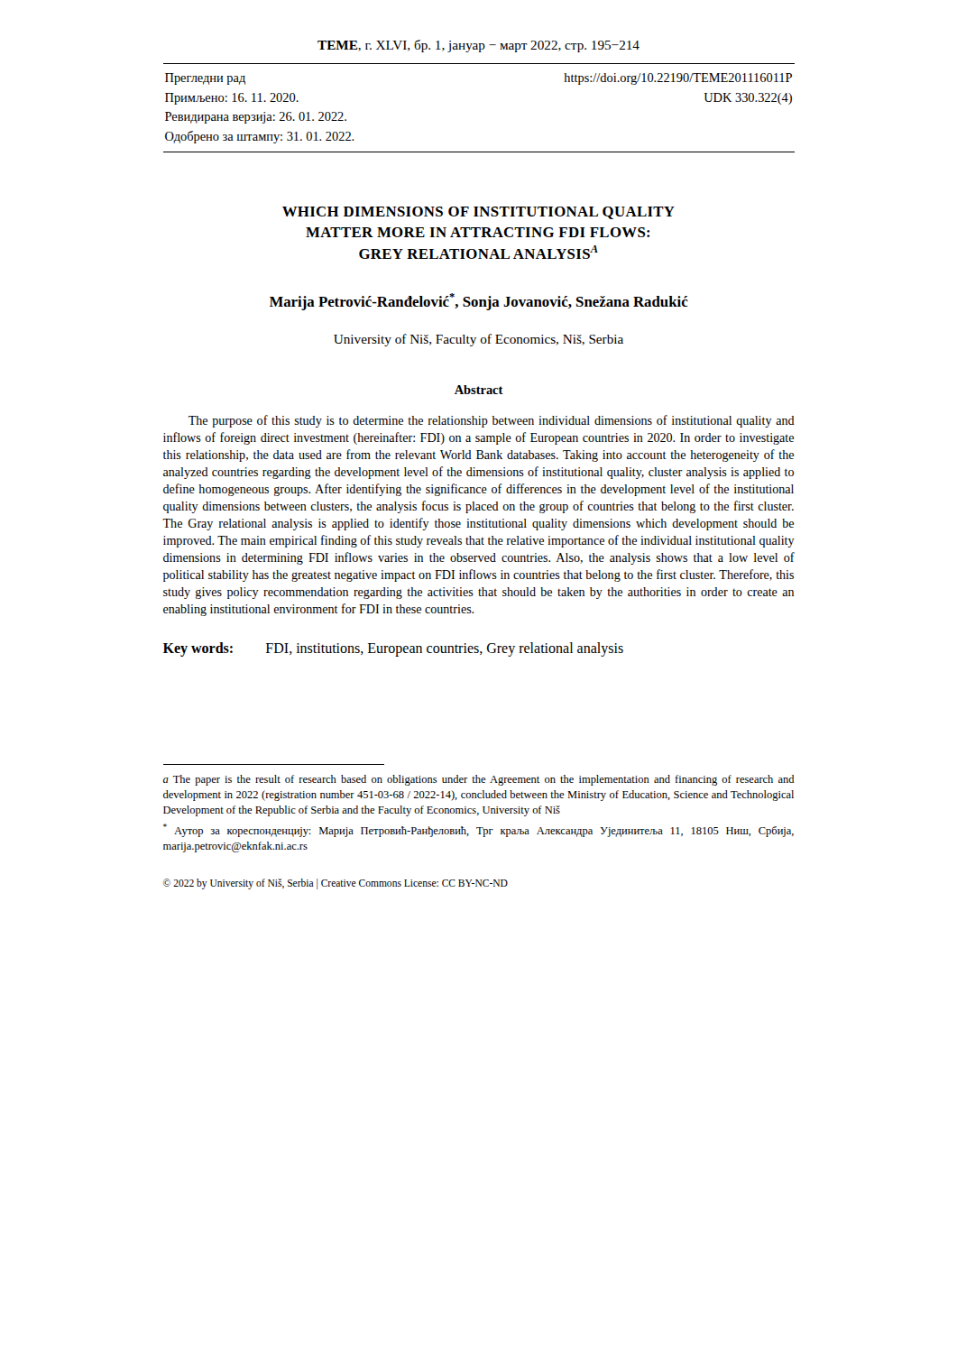ТЕМЕ, г. XLVI, бр. 1, јануар − март 2022, стр. 195−214
| Прегледни рад | https://doi.org/10.22190/TEME201116011P |
| Примљено: 16. 11. 2020. | UDK 330.322(4) |
| Ревидирана верзија: 26. 01. 2022. | |
| Одобрено за штампу: 31. 01. 2022. | |
Which Dimensions of Institutional Quality
Matter More in Attracting FDI Flows:
Grey Relational Analysisa
Marija Petrović-Ranđelović*, Sonja Jovanović, Snežana Radukić
University of Niš, Faculty of Economics, Niš, Serbia
Abstract
The purpose of this study is to determine the relationship between individual dimensions of institutional quality and inflows of foreign direct investment (hereinafter: FDI) on a sample of European countries in 2020. In order to investigate this relationship, the data used are from the relevant World Bank databases. Taking into account the heterogeneity of the analyzed countries regarding the development level of the dimensions of institutional quality, cluster analysis is applied to define homogeneous groups. After identifying the significance of differences in the development level of the institutional quality dimensions between clusters, the analysis focus is placed on the group of countries that belong to the first cluster. The Gray relational analysis is applied to identify those institutional quality dimensions which development should be improved. The main empirical finding of this study reveals that the relative importance of the individual institutional quality dimensions in determining FDI inflows varies in the observed countries. Also, the analysis shows that a low level of political stability has the greatest negative impact on FDI inflows in countries that belong to the first cluster. Therefore, this study gives policy recommendation regarding the activities that should be taken by the authorities in order to create an enabling institutional environment for FDI in these countries.
| Key words: | FDI, institutions, European countries, Grey relational analysis |
a The paper is the result of research based on obligations under the Agreement on the implementation and financing of research and development in 2022 (registration number 451-03-68 / 2022-14), concluded between the Ministry of Education, Science and Technological Development of the Republic of Serbia and the Faculty of Economics, University of Niš
* Аутор за кореспонденцију: Марија Петровић-Ранђеловић, Трг краља Александра Ујединитеља 11, 18105 Ниш, Србија, marija.petrovic@eknfak.ni.ac.rs
© 2022 by University of Niš, Serbia | Creative Commons License: CC BY-NC-ND